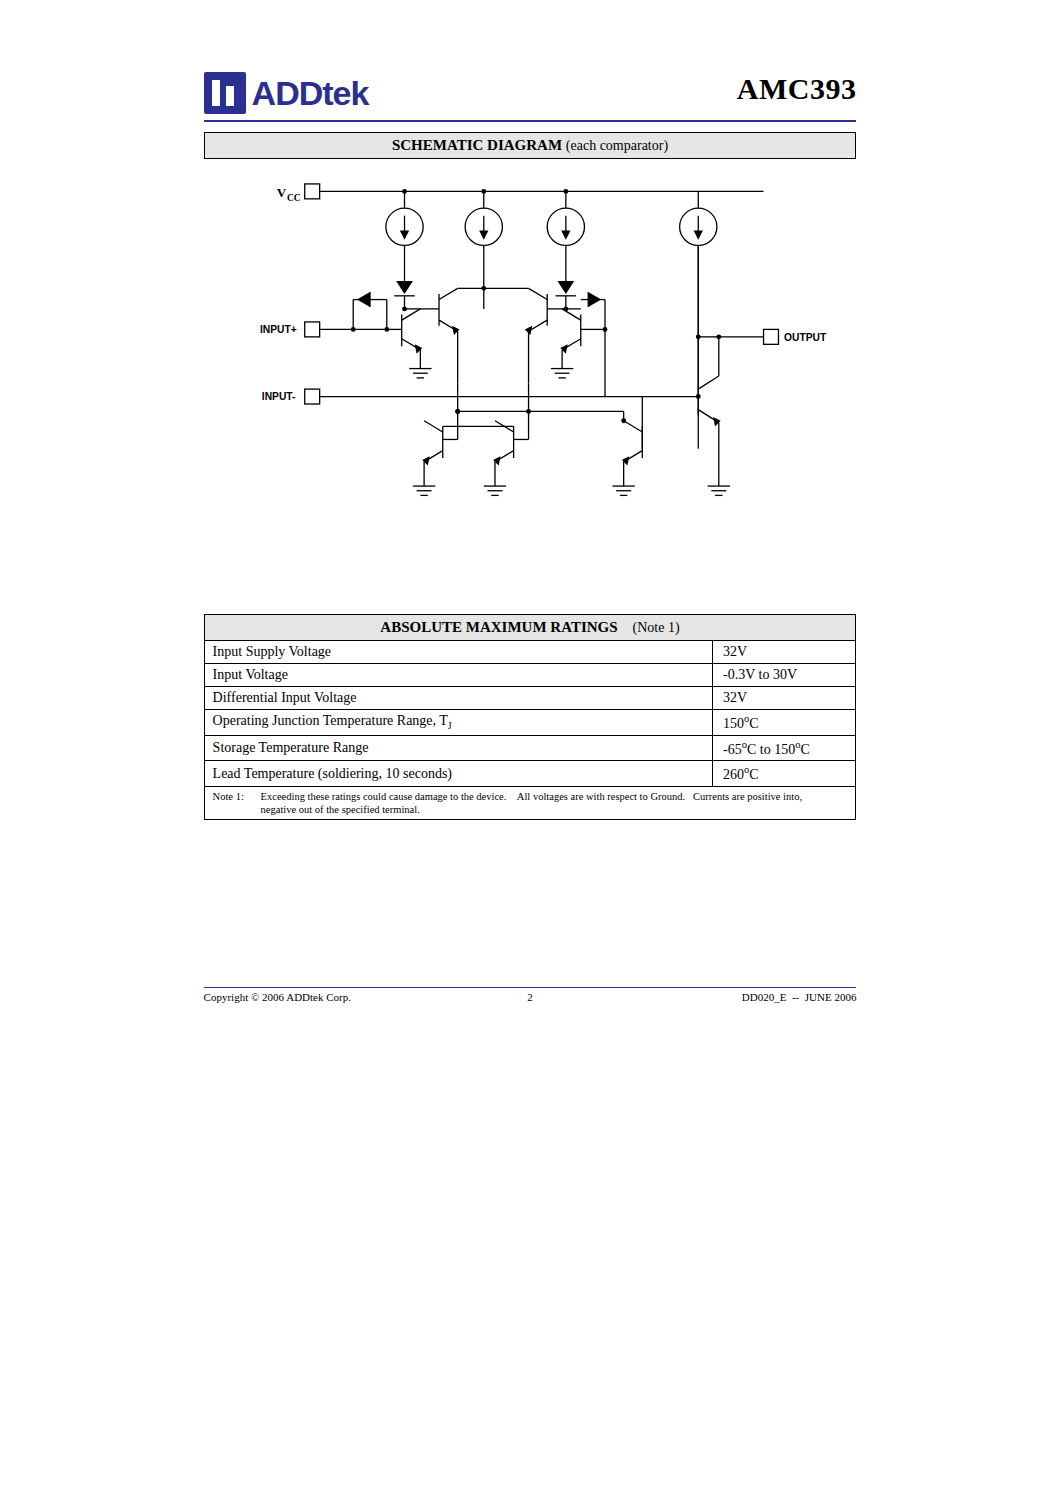ADDtek
AMC393
SCHEMATIC DIAGRAM (each comparator)
V CC INPUT+ INPUT- OUTPUT
| ABSOLUTE MAXIMUM RATINGS (Note 1) |
| --- |
| Input Supply Voltage | 32V |
| Input Voltage | -0.3V to 30V |
| Differential Input Voltage | 32V |
| Operating Junction Temperature Range, T J | 150 o C |
| Storage Temperature Range | -65 o C to 150 o C |
| Lead Temperature (soldiering, 10 seconds) | 260 o C |
| Note 1: Exceeding these ratings could cause damage to the device. All voltages are with respect to Ground. Currents are positive into, negative out of the specified terminal. |
Copyright © 2006 ADDtek Corp.
2
DD020_E -- JUNE 2006